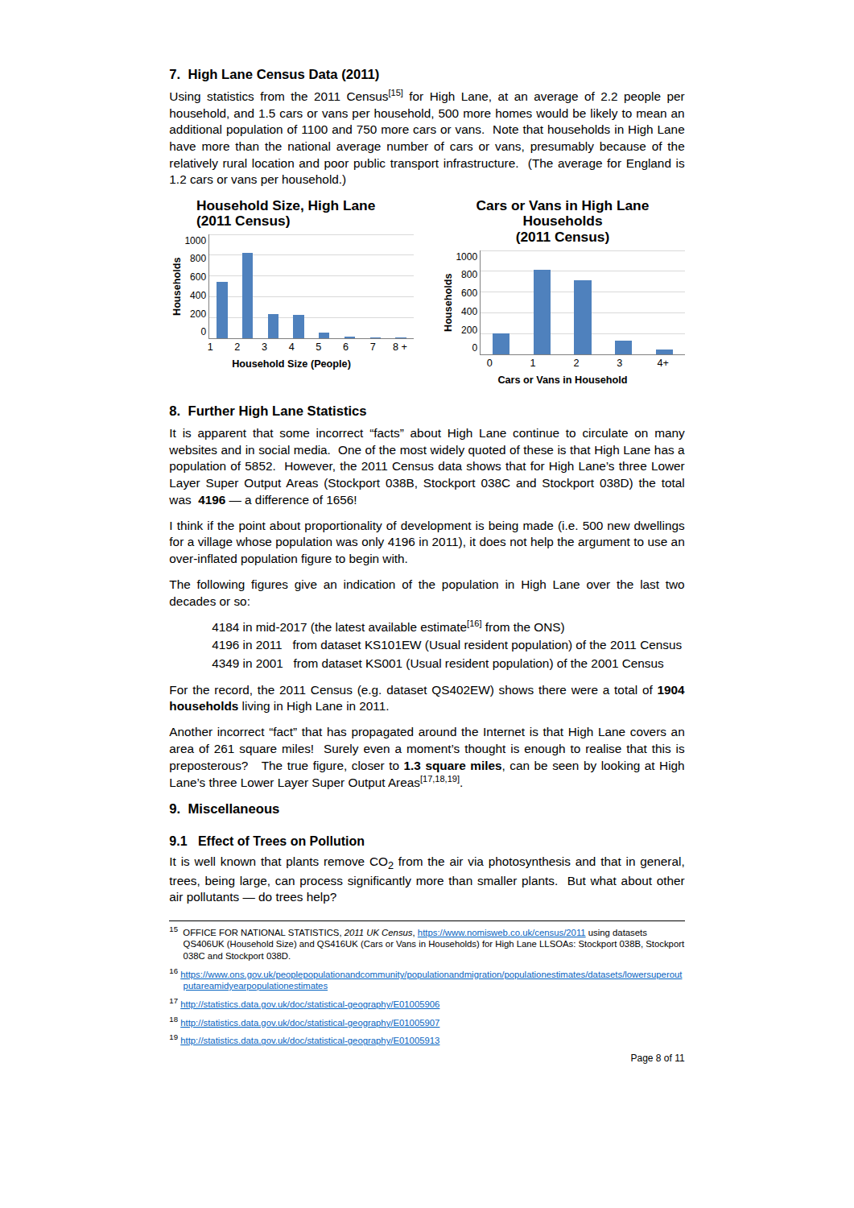7. High Lane Census Data (2011)
Using statistics from the 2011 Census[15] for High Lane, at an average of 2.2 people per household, and 1.5 cars or vans per household, 500 more homes would be likely to mean an additional population of 1100 and 750 more cars or vans. Note that households in High Lane have more than the national average number of cars or vans, presumably because of the relatively rural location and poor public transport infrastructure. (The average for England is 1.2 cars or vans per household.)
Household Size, High Lane
(2011 Census)
Households
1000 800 600 400 200 0
12345678 +
Household Size (People)
Cars or Vans in High Lane Households
(2011 Census)
Households
1000 800 600 400 200 0
01234+
Cars or Vans in Household
8. Further High Lane Statistics
It is apparent that some incorrect “facts” about High Lane continue to circulate on many websites and in social media. One of the most widely quoted of these is that High Lane has a population of 5852. However, the 2011 Census data shows that for High Lane’s three Lower Layer Super Output Areas (Stockport 038B, Stockport 038C and Stockport 038D) the total was 4196 — a difference of 1656!
I think if the point about proportionality of development is being made (i.e. 500 new dwellings for a village whose population was only 4196 in 2011), it does not help the argument to use an over-inflated population figure to begin with.
The following figures give an indication of the population in High Lane over the last two decades or so:
4184 in mid-2017 (the latest available estimate[16] from the ONS)
4196 in 2011 from dataset KS101EW (Usual resident population) of the 2011 Census
4349 in 2001 from dataset KS001 (Usual resident population) of the 2001 Census
For the record, the 2011 Census (e.g. dataset QS402EW) shows there were a total of 1904 households living in High Lane in 2011.
Another incorrect “fact” that has propagated around the Internet is that High Lane covers an area of 261 square miles! Surely even a moment’s thought is enough to realise that this is preposterous? The true figure, closer to 1.3 square miles, can be seen by looking at High Lane’s three Lower Layer Super Output Areas[17,18,19].
9. Miscellaneous
9.1 Effect of Trees on Pollution
It is well known that plants remove CO2 from the air via photosynthesis and that in general, trees, being large, can process significantly more than smaller plants. But what about other air pollutants — do trees help?
15 OFFICE FOR NATIONAL STATISTICS, 2011 UK Census, https://www.nomisweb.co.uk/census/2011 using datasets QS406UK (Household Size) and QS416UK (Cars or Vans in Households) for High Lane LLSOAs: Stockport 038B, Stockport 038C and Stockport 038D.
16 https://www.ons.gov.uk/peoplepopulationandcommunity/populationandmigration/populationestimates/datasets/lowersuperoutputareamidyearpopulationestimates
17 http://statistics.data.gov.uk/doc/statistical-geography/E01005906
18 http://statistics.data.gov.uk/doc/statistical-geography/E01005907
19 http://statistics.data.gov.uk/doc/statistical-geography/E01005913
Page 8 of 11